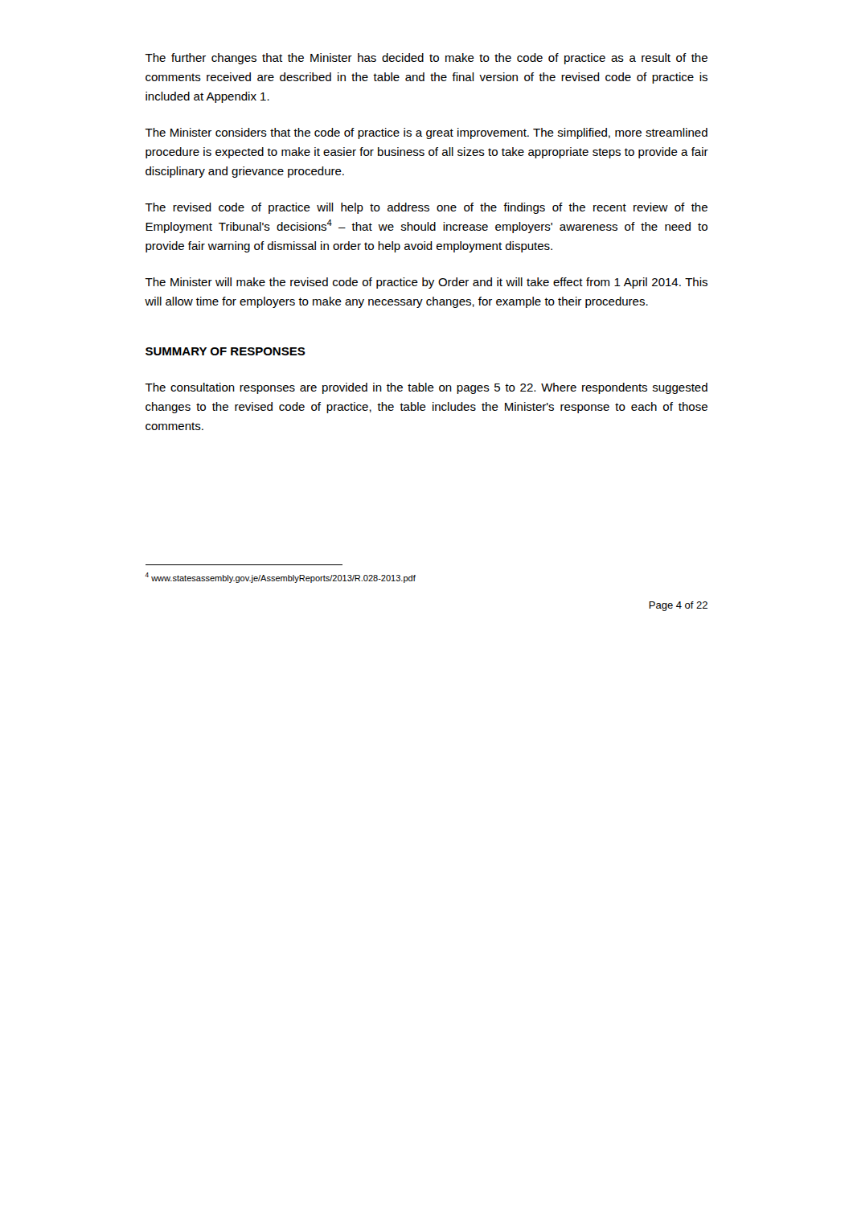The further changes that the Minister has decided to make to the code of practice as a result of the comments received are described in the table and the final version of the revised code of practice is included at Appendix 1.
The Minister considers that the code of practice is a great improvement. The simplified, more streamlined procedure is expected to make it easier for business of all sizes to take appropriate steps to provide a fair disciplinary and grievance procedure.
The revised code of practice will help to address one of the findings of the recent review of the Employment Tribunal's decisions4 – that we should increase employers' awareness of the need to provide fair warning of dismissal in order to help avoid employment disputes.
The Minister will make the revised code of practice by Order and it will take effect from 1 April 2014. This will allow time for employers to make any necessary changes, for example to their procedures.
Summary of Responses
The consultation responses are provided in the table on pages 5 to 22. Where respondents suggested changes to the revised code of practice, the table includes the Minister's response to each of those comments.
4 www.statesassembly.gov.je/AssemblyReports/2013/R.028-2013.pdf
Page 4 of 22